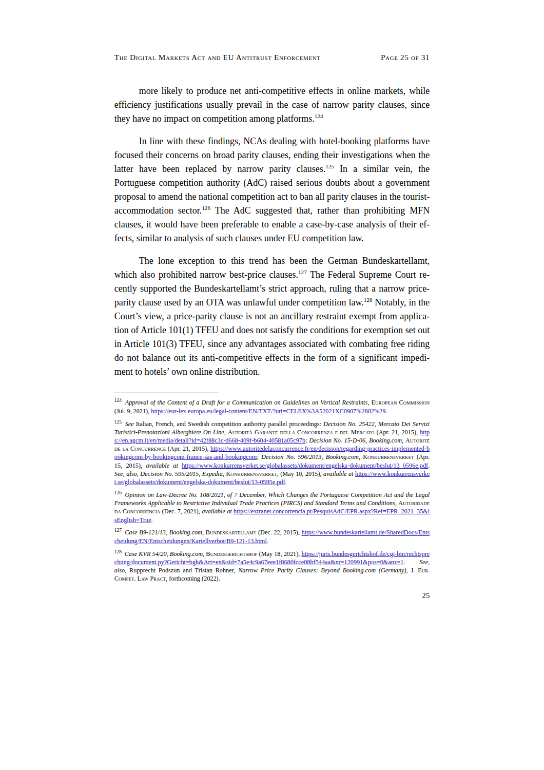The Digital Markets Act and EU Antitrust Enforcement Page 25 of 31
more likely to produce net anti-competitive effects in online markets, while efficiency justifications usually prevail in the case of narrow parity clauses, since they have no impact on competition among platforms.124
In line with these findings, NCAs dealing with hotel-booking platforms have focused their concerns on broad parity clauses, ending their investigations when the latter have been replaced by narrow parity clauses.125 In a similar vein, the Portuguese competition authority (AdC) raised serious doubts about a government proposal to amend the national competition act to ban all parity clauses in the tourist-accommodation sector.126 The AdC suggested that, rather than prohibiting MFN clauses, it would have been preferable to enable a case-by-case analysis of their effects, similar to analysis of such clauses under EU competition law.
The lone exception to this trend has been the German Bundeskartellamt, which also prohibited narrow best-price clauses.127 The Federal Supreme Court recently supported the Bundeskartellamt’s strict approach, ruling that a narrow price-parity clause used by an OTA was unlawful under competition law.128 Notably, in the Court’s view, a price-parity clause is not an ancillary restraint exempt from application of Article 101(1) TFEU and does not satisfy the conditions for exemption set out in Article 101(3) TFEU, since any advantages associated with combating free riding do not balance out its anti-competitive effects in the form of a significant impediment to hotels’ own online distribution.
124 Approval of the Content of a Draft for a Communication on Guidelines on Vertical Restraints, European Commission (Jul. 9, 2021), https://eur-lex.europa.eu/legal-content/EN/TXT/?uri=CELEX%3A52021XC0907%2802%29.
125 See Italian, French, and Swedish competition authority parallel proceedings: Decision No. 25422, Mercato Dei Servizi Turistici-Prenotazioni Alberghiere On Line, Autorità Garante della Concorrenza e del Mercato (Apr. 21, 2015), https://en.agcm.it/en/media/detail?id=42f88c3c-d668-409f-b604-40581a05c97b; Decision No. 15-D-06, Booking.com, Autorité de la Concurrence (Apr. 21, 2015), https://www.autoritedelaconcurrence.fr/en/decision/regarding-practices-implemented-bookingcom-by-bookingcom-france-sas-and-bookingcom; Decision No. 596/2013, Booking.com, Konkurrensverket (Apr. 15, 2015), available at https://www.konkurrensverket.se/globalassets/dokument/engelska-dokument/beslut/13_0596e.pdf. See, also, Decision No. 595/2015, Expedia, Konkurrensverket, (May 10, 2015), available at https://www.konkurrensverket.se/globalassets/dokument/engelska-dokument/beslut/13-0595e.pdf.
126 Opinion on Law-Decree No. 108/2021, of 7 December, Which Changes the Portuguese Competition Act and the Legal Frameworks Applicable to Restrictive Individual Trade Practices (PIRCS) and Standard Terms and Conditions, Autoridade da Concorrencia (Dec. 7, 2021), available at https://extranet.concorrencia.pt/PesquisAdC/EPR.aspx?Ref=EPR_2021_35&isEnglish=True.
127 Case B9-121/13, Booking.com, Bundeskartellamt (Dec. 22, 2015), https://www.bundeskartellamt.de/SharedDocs/Entscheidung/EN/Entscheidungen/Kartellverbot/B9-121-13.html.
128 Case KVR 54/20, Booking.com, Bundesgerichtshof (May 18, 2021), https://juris.bundesgerichtshof.de/cgi-bin/rechtsprechung/document.py?Gericht=bgh&Art=en&sid=7a5e4c9a67eee1f8680fcce08bf544aa&nr=120991&pos=0&anz=1. See, also, Rupprecht Podszun and Tristan Rohner, Narrow Price Parity Clauses: Beyond Booking.com (Germany), J. Eur. Compet. Law Pract, forthcoming (2022).
25